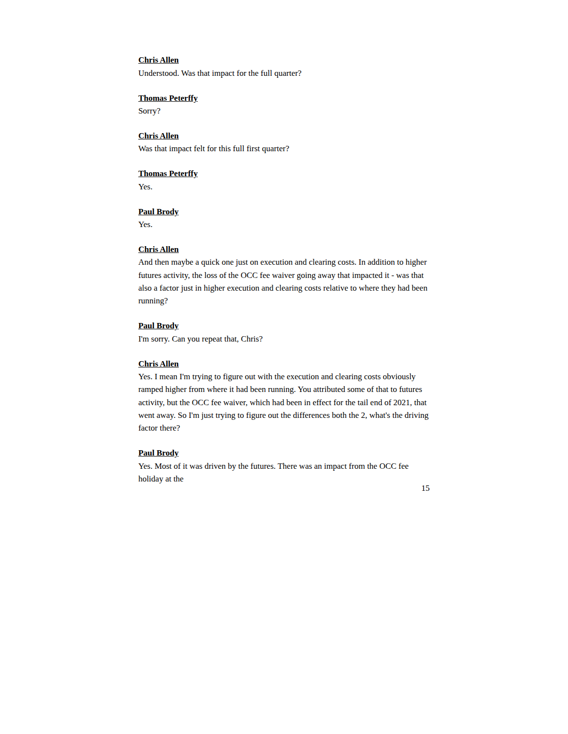Chris Allen
Understood. Was that impact for the full quarter?
Thomas Peterffy
Sorry?
Chris Allen
Was that impact felt for this full first quarter?
Thomas Peterffy
Yes.
Paul Brody
Yes.
Chris Allen
And then maybe a quick one just on execution and clearing costs. In addition to higher futures activity, the loss of the OCC fee waiver going away that impacted it - was that also a factor just in higher execution and clearing costs relative to where they had been running?
Paul Brody
I'm sorry. Can you repeat that, Chris?
Chris Allen
Yes. I mean I'm trying to figure out with the execution and clearing costs obviously ramped higher from where it had been running. You attributed some of that to futures activity, but the OCC fee waiver, which had been in effect for the tail end of 2021, that went away. So I'm just trying to figure out the differences both the 2, what's the driving factor there?
Paul Brody
Yes. Most of it was driven by the futures. There was an impact from the OCC fee holiday at the
15